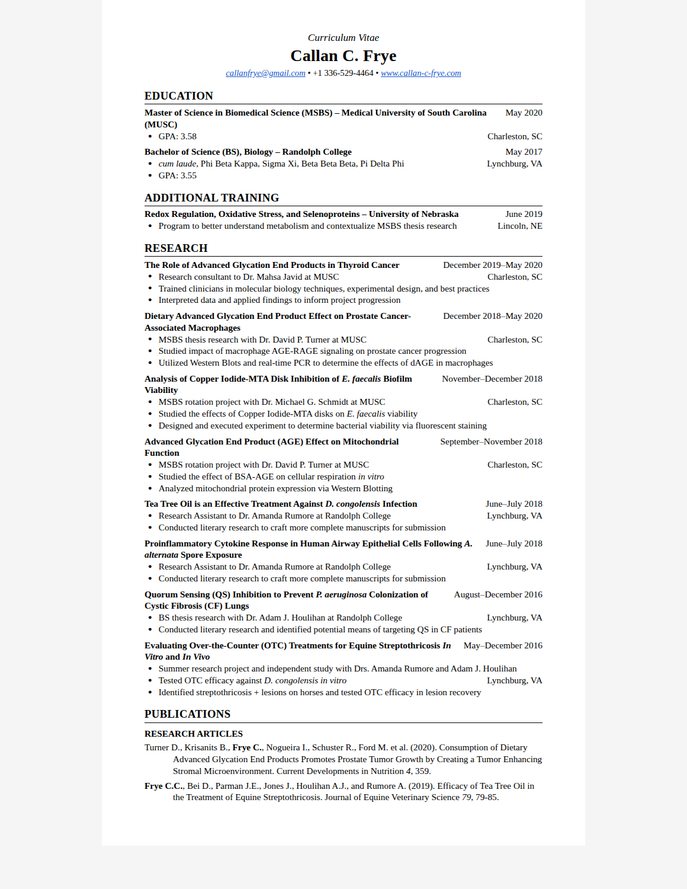Curriculum Vitae
Callan C. Frye
callanfrye@gmail.com • +1 336-529-4464 • www.callan-c-frye.com
EDUCATION
Master of Science in Biomedical Science (MSBS) – Medical University of South Carolina (MUSC)
May 2020
GPA: 3.58Charleston, SC
Bachelor of Science (BS), Biology – Randolph College
May 2017
cum laude, Phi Beta Kappa, Sigma Xi, Beta Beta Beta, Pi Delta PhiLynchburg, VA
GPA: 3.55
ADDITIONAL TRAINING
Redox Regulation, Oxidative Stress, and Selenoproteins – University of Nebraska
June 2019
Program to better understand metabolism and contextualize MSBS thesis researchLincoln, NE
RESEARCH
The Role of Advanced Glycation End Products in Thyroid Cancer
December 2019–May 2020
Research consultant to Dr. Mahsa Javid at MUSCCharleston, SC
Trained clinicians in molecular biology techniques, experimental design, and best practices
Interpreted data and applied findings to inform project progression
Dietary Advanced Glycation End Product Effect on Prostate Cancer-Associated Macrophages
December 2018–May 2020
MSBS thesis research with Dr. David P. Turner at MUSCCharleston, SC
Studied impact of macrophage AGE-RAGE signaling on prostate cancer progression
Utilized Western Blots and real-time PCR to determine the effects of dAGE in macrophages
Analysis of Copper Iodide-MTA Disk Inhibition of E. faecalis Biofilm Viability
November–December 2018
MSBS rotation project with Dr. Michael G. Schmidt at MUSCCharleston, SC
Studied the effects of Copper Iodide-MTA disks on E. faecalis viability
Designed and executed experiment to determine bacterial viability via fluorescent staining
Advanced Glycation End Product (AGE) Effect on Mitochondrial Function
September–November 2018
MSBS rotation project with Dr. David P. Turner at MUSCCharleston, SC
Studied the effect of BSA-AGE on cellular respiration in vitro
Analyzed mitochondrial protein expression via Western Blotting
Tea Tree Oil is an Effective Treatment Against D. congolensis Infection
June–July 2018
Research Assistant to Dr. Amanda Rumore at Randolph CollegeLynchburg, VA
Conducted literary research to craft more complete manuscripts for submission
Proinflammatory Cytokine Response in Human Airway Epithelial Cells Following A. alternata Spore Exposure
June–July 2018
Research Assistant to Dr. Amanda Rumore at Randolph CollegeLynchburg, VA
Conducted literary research to craft more complete manuscripts for submission
Quorum Sensing (QS) Inhibition to Prevent P. aeruginosa Colonization of Cystic Fibrosis (CF) Lungs
August–December 2016
BS thesis research with Dr. Adam J. Houlihan at Randolph CollegeLynchburg, VA
Conducted literary research and identified potential means of targeting QS in CF patients
Evaluating Over-the-Counter (OTC) Treatments for Equine Streptothricosis In Vitro and In Vivo
May–December 2016
Summer research project and independent study with Drs. Amanda Rumore and Adam J. HoulihanLynchburg, VA
Tested OTC efficacy against D. congolensis in vitro
Identified streptothricosis + lesions on horses and tested OTC efficacy in lesion recovery
PUBLICATIONS
RESEARCH ARTICLES
Turner D., Krisanits B., Frye C., Nogueira I., Schuster R., Ford M. et al. (2020). Consumption of Dietary Advanced Glycation End Products Promotes Prostate Tumor Growth by Creating a Tumor Enhancing Stromal Microenvironment. Current Developments in Nutrition 4, 359.
Frye C.C., Bei D., Parman J.E., Jones J., Houlihan A.J., and Rumore A. (2019). Efficacy of Tea Tree Oil in the Treatment of Equine Streptothricosis. Journal of Equine Veterinary Science 79, 79-85.